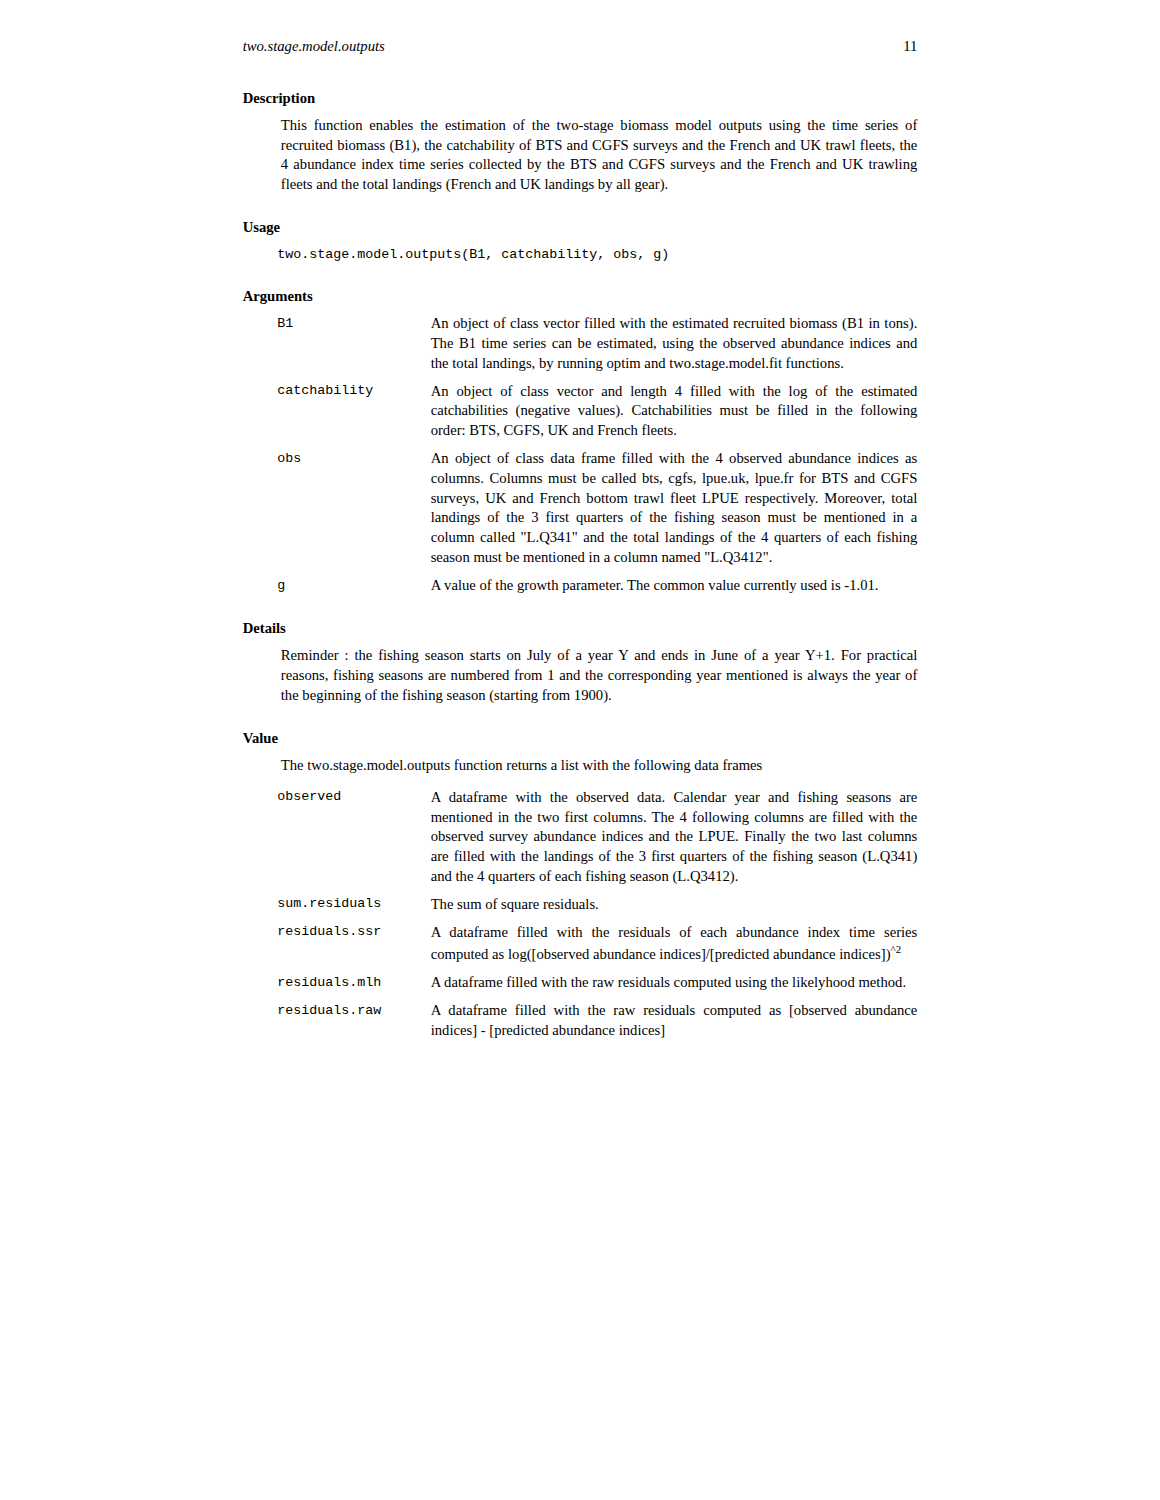two.stage.model.outputs 11
Description
This function enables the estimation of the two-stage biomass model outputs using the time series of recruited biomass (B1), the catchability of BTS and CGFS surveys and the French and UK trawl fleets, the 4 abundance index time series collected by the BTS and CGFS surveys and the French and UK trawling fleets and the total landings (French and UK landings by all gear).
Usage
two.stage.model.outputs(B1, catchability, obs, g)
Arguments
B1
An object of class vector filled with the estimated recruited biomass (B1 in tons). The B1 time series can be estimated, using the observed abundance indices and the total landings, by running optim and two.stage.model.fit functions.
catchability
An object of class vector and length 4 filled with the log of the estimated catchabilities (negative values). Catchabilities must be filled in the following order: BTS, CGFS, UK and French fleets.
obs
An object of class data frame filled with the 4 observed abundance indices as columns. Columns must be called bts, cgfs, lpue.uk, lpue.fr for BTS and CGFS surveys, UK and French bottom trawl fleet LPUE respectively. Moreover, total landings of the 3 first quarters of the fishing season must be mentioned in a column called "L.Q341" and the total landings of the 4 quarters of each fishing season must be mentioned in a column named "L.Q3412".
g
A value of the growth parameter. The common value currently used is -1.01.
Details
Reminder : the fishing season starts on July of a year Y and ends in June of a year Y+1. For practical reasons, fishing seasons are numbered from 1 and the corresponding year mentioned is always the year of the beginning of the fishing season (starting from 1900).
Value
The two.stage.model.outputs function returns a list with the following data frames
observed
A dataframe with the observed data. Calendar year and fishing seasons are mentioned in the two first columns. The 4 following columns are filled with the observed survey abundance indices and the LPUE. Finally the two last columns are filled with the landings of the 3 first quarters of the fishing season (L.Q341) and the 4 quarters of each fishing season (L.Q3412).
sum.residuals
The sum of square residuals.
residuals.ssr
A dataframe filled with the residuals of each abundance index time series computed as log([observed abundance indices]/[predicted abundance indices])^2
residuals.mlh
A dataframe filled with the raw residuals computed using the likelyhood method.
residuals.raw
A dataframe filled with the raw residuals computed as [observed abundance indices] - [predicted abundance indices]